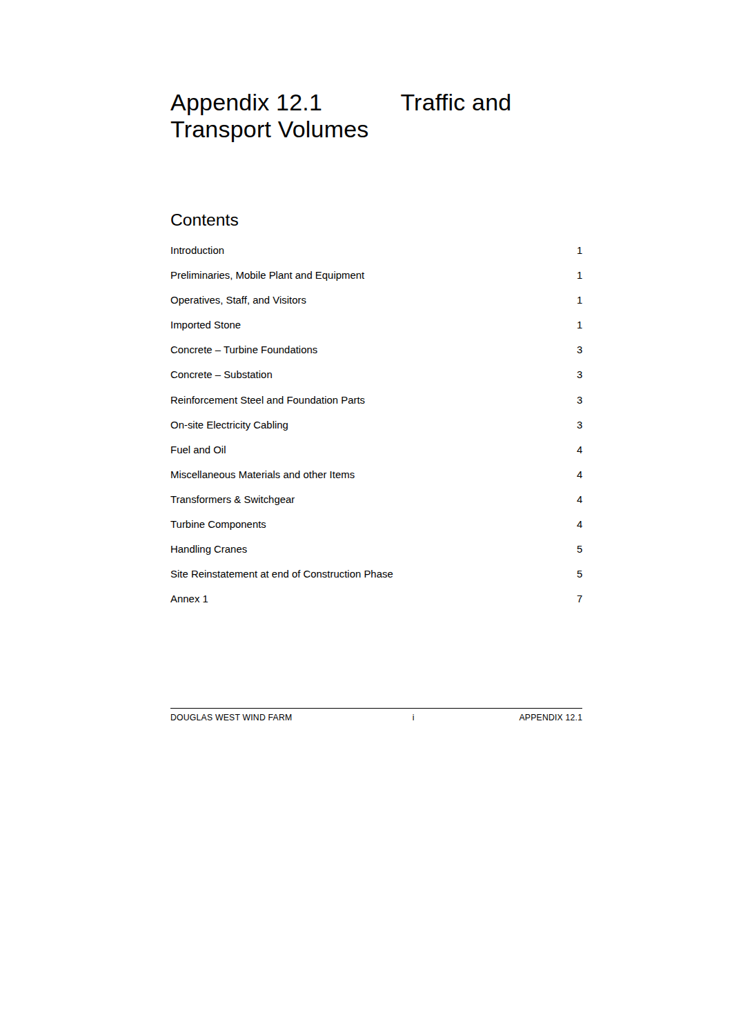Appendix 12.1 Traffic and Transport Volumes
Contents
Introduction 1
Preliminaries, Mobile Plant and Equipment 1
Operatives, Staff, and Visitors 1
Imported Stone 1
Concrete – Turbine Foundations 3
Concrete – Substation 3
Reinforcement Steel and Foundation Parts 3
On-site Electricity Cabling 3
Fuel and Oil 4
Miscellaneous Materials and other Items 4
Transformers & Switchgear 4
Turbine Components 4
Handling Cranes 5
Site Reinstatement at end of Construction Phase 5
Annex 1 7
DOUGLAS WEST WIND FARM
i
APPENDIX 12.1